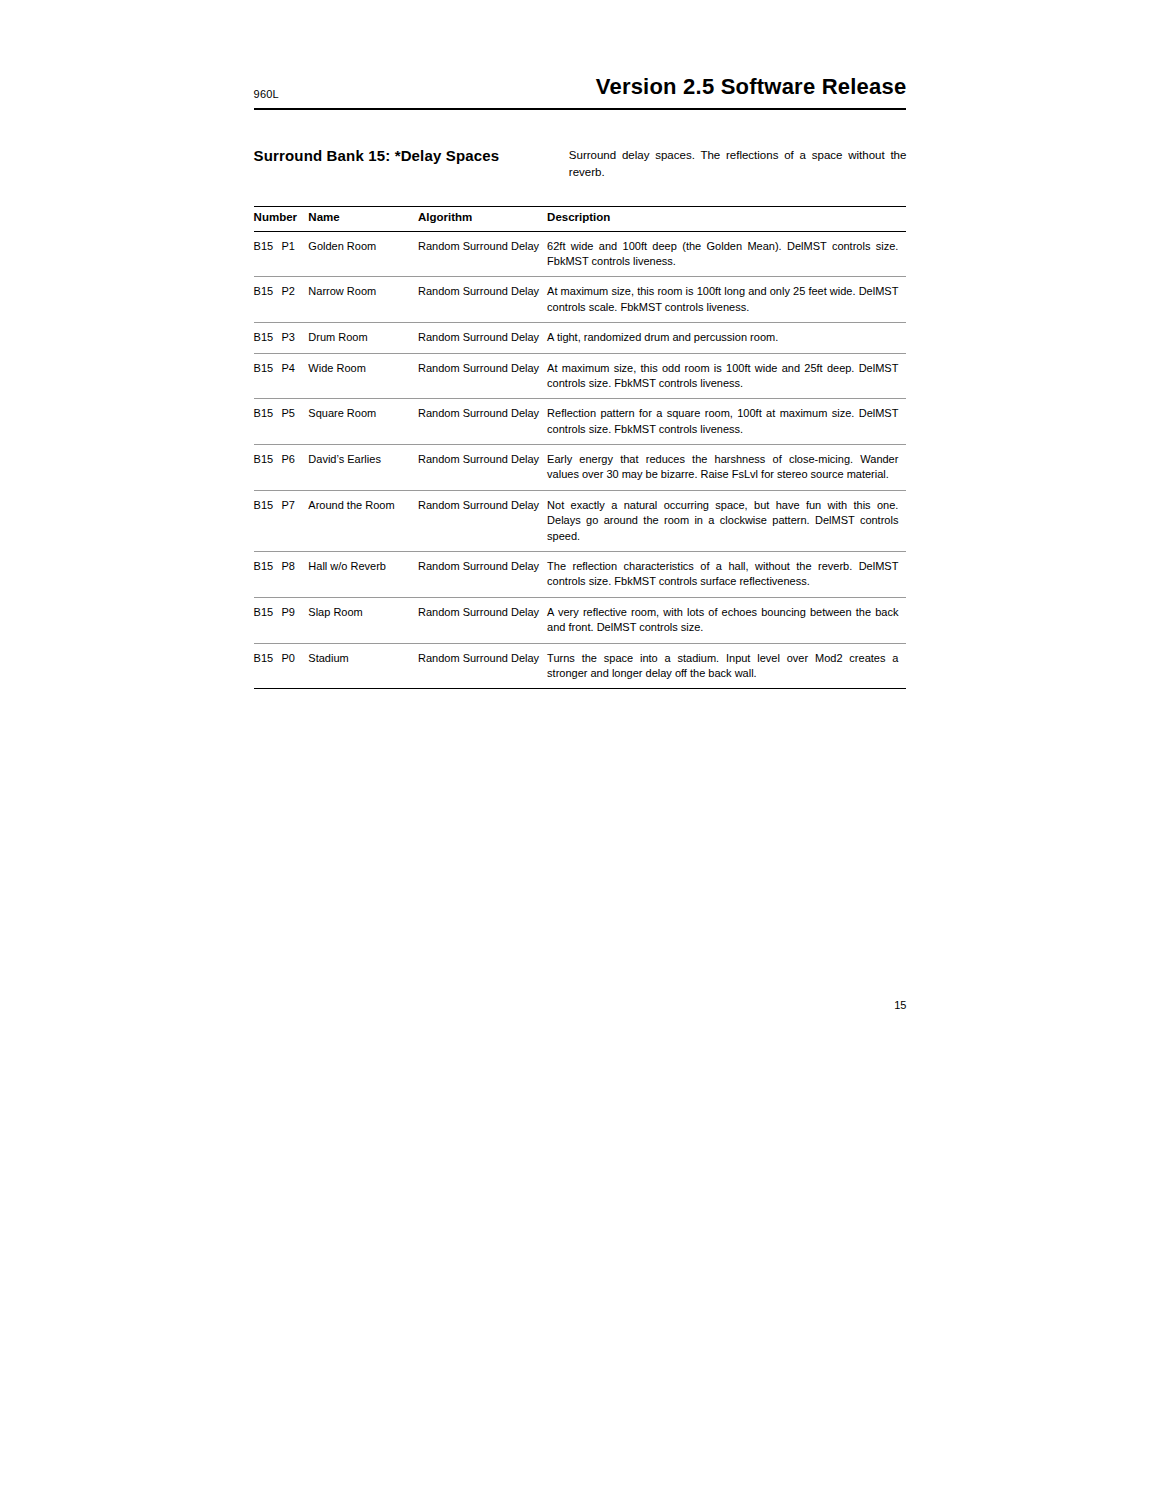960L
Version 2.5 Software Release
Surround Bank 15: *Delay Spaces
Surround delay spaces. The reflections of a space without the reverb.
| Number | Name | Algorithm | Description |
| --- | --- | --- | --- |
| B15 | P1 | Golden Room | Random Surround Delay | 62ft wide and 100ft deep (the Golden Mean). DelMST controls size. FbkMST controls liveness. |
| B15 | P2 | Narrow Room | Random Surround Delay | At maximum size, this room is 100ft long and only 25 feet wide. DelMST controls scale. FbkMST controls liveness. |
| B15 | P3 | Drum Room | Random Surround Delay | A tight, randomized drum and percussion room. |
| B15 | P4 | Wide Room | Random Surround Delay | At maximum size, this odd room is 100ft wide and 25ft deep. DelMST controls size. FbkMST controls liveness. |
| B15 | P5 | Square Room | Random Surround Delay | Reflection pattern for a square room, 100ft at maximum size. DelMST controls size. FbkMST controls liveness. |
| B15 | P6 | David’s Earlies | Random Surround Delay | Early energy that reduces the harshness of close-micing. Wander values over 30 may be bizarre. Raise FsLvl for stereo source material. |
| B15 | P7 | Around the Room | Random Surround Delay | Not exactly a natural occurring space, but have fun with this one. Delays go around the room in a clockwise pattern. DelMST controls speed. |
| B15 | P8 | Hall w/o Reverb | Random Surround Delay | The reflection characteristics of a hall, without the reverb. DelMST controls size. FbkMST controls surface reflectiveness. |
| B15 | P9 | Slap Room | Random Surround Delay | A very reflective room, with lots of echoes bouncing between the back and front. DelMST controls size. |
| B15 | P0 | Stadium | Random Surround Delay | Turns the space into a stadium. Input level over Mod2 creates a stronger and longer delay off the back wall. |
15